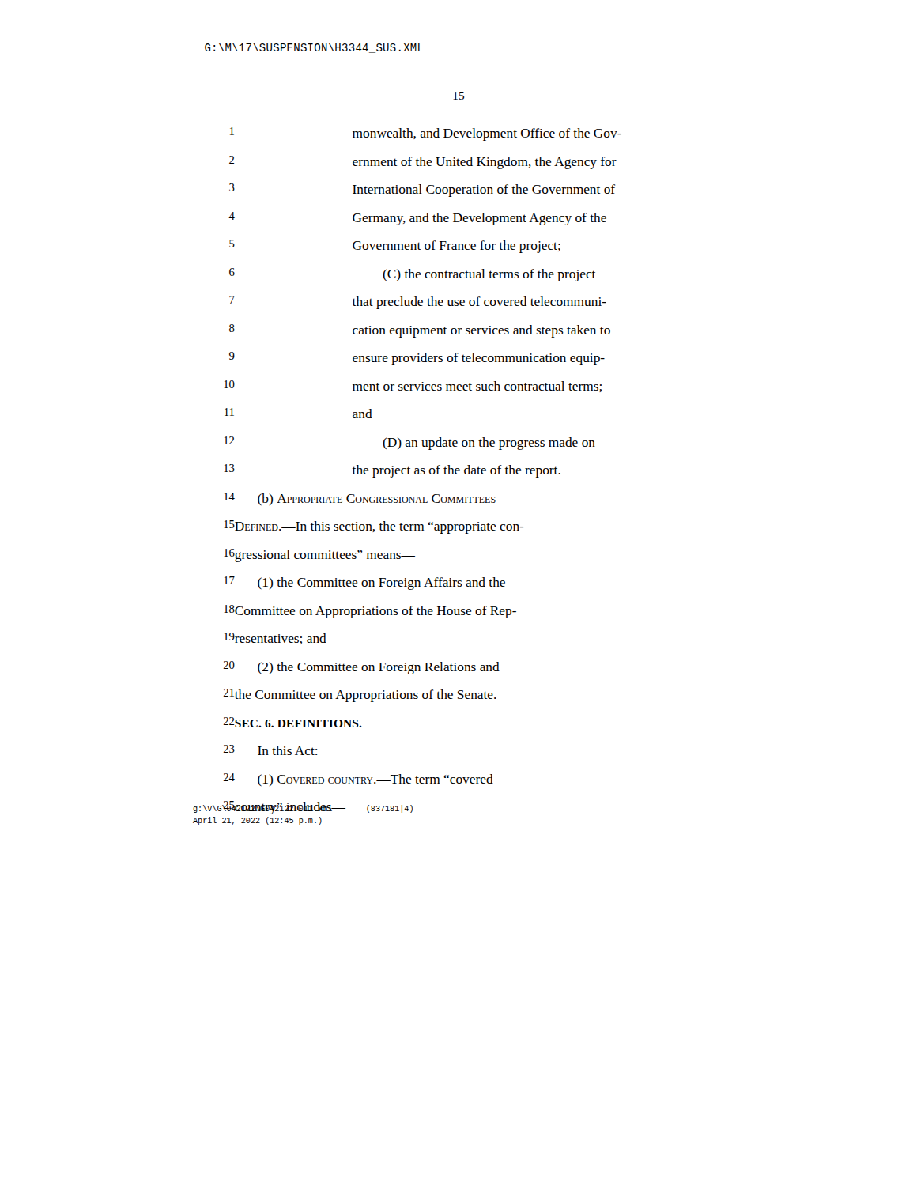G:\M\17\SUSPENSION\H3344_SUS.XML
15
| 1 | monwealth, and Development Office of the Gov- |
| 2 | ernment of the United Kingdom, the Agency for |
| 3 | International Cooperation of the Government of |
| 4 | Germany, and the Development Agency of the |
| 5 | Government of France for the project; |
| 6 | (C) the contractual terms of the project |
| 7 | that preclude the use of covered telecommuni- |
| 8 | cation equipment or services and steps taken to |
| 9 | ensure providers of telecommunication equip- |
| 10 | ment or services meet such contractual terms; |
| 11 | and |
| 12 | (D) an update on the progress made on |
| 13 | the project as of the date of the report. |
| 14 | (b) Appropriate Congressional Committees |
| 15 | Defined .—In this section, the term “appropriate con- |
| 16 | gressional committees” means— |
| 17 | (1) the Committee on Foreign Affairs and the |
| 18 | Committee on Appropriations of the House of Rep- |
| 19 | resentatives; and |
| 20 | (2) the Committee on Foreign Relations and |
| 21 | the Committee on Appropriations of the Senate. |
| 22 | SEC. 6. DEFINITIONS. |
| 23 | In this Act: |
| 24 | (1) Covered country .—The term “covered |
| 25 | country” includes— |
g:\V\G\042122\G042122.011.xml (837181|4)
April 21, 2022 (12:45 p.m.)